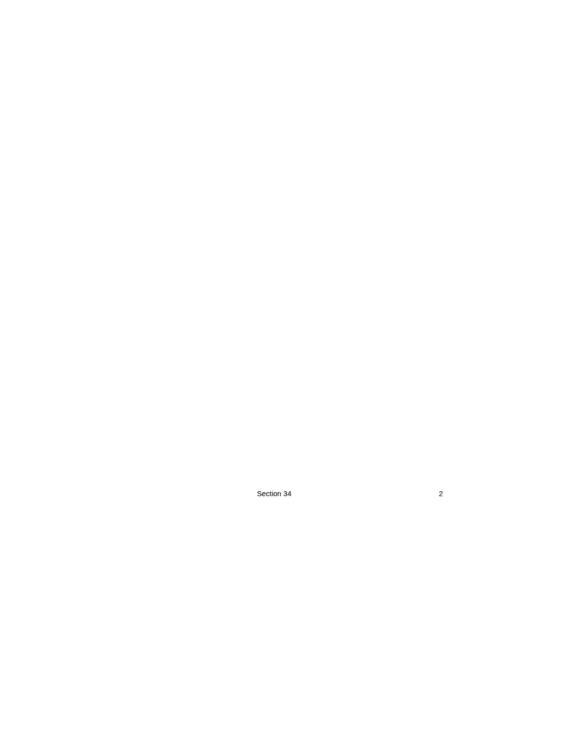Section 34 2